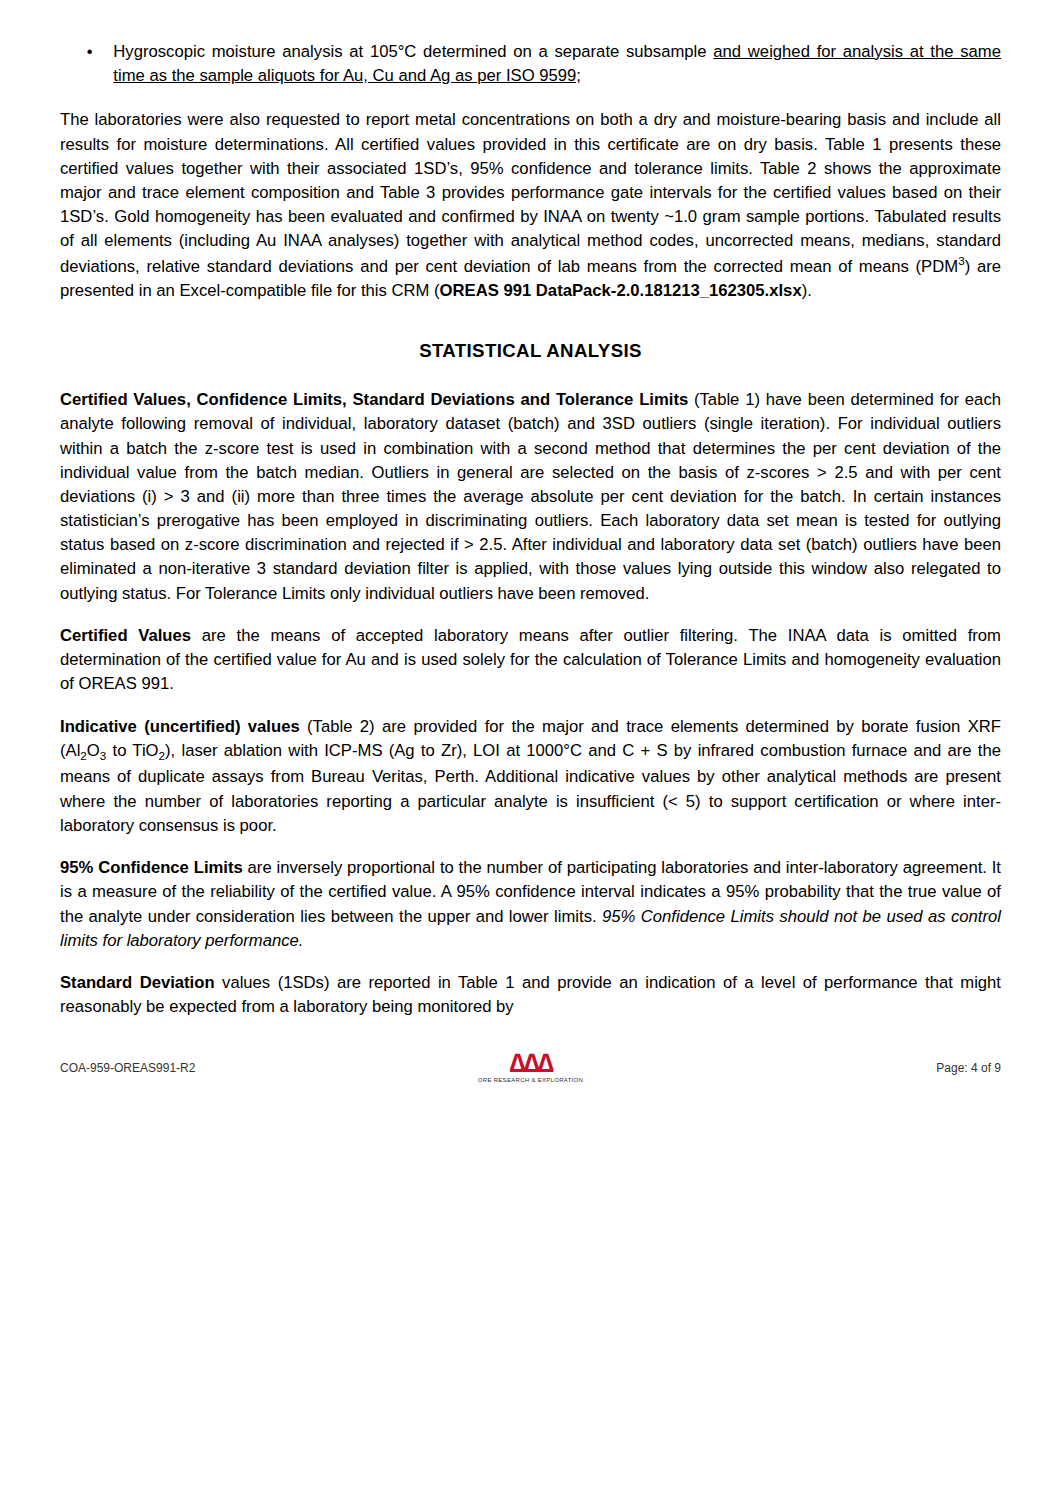Hygroscopic moisture analysis at 105°C determined on a separate subsample and weighed for analysis at the same time as the sample aliquots for Au, Cu and Ag as per ISO 9599;
The laboratories were also requested to report metal concentrations on both a dry and moisture-bearing basis and include all results for moisture determinations. All certified values provided in this certificate are on dry basis. Table 1 presents these certified values together with their associated 1SD’s, 95% confidence and tolerance limits. Table 2 shows the approximate major and trace element composition and Table 3 provides performance gate intervals for the certified values based on their 1SD’s. Gold homogeneity has been evaluated and confirmed by INAA on twenty ~1.0 gram sample portions. Tabulated results of all elements (including Au INAA analyses) together with analytical method codes, uncorrected means, medians, standard deviations, relative standard deviations and per cent deviation of lab means from the corrected mean of means (PDM3) are presented in an Excel-compatible file for this CRM (OREAS 991 DataPack-2.0.181213_162305.xlsx).
STATISTICAL ANALYSIS
Certified Values, Confidence Limits, Standard Deviations and Tolerance Limits (Table 1) have been determined for each analyte following removal of individual, laboratory dataset (batch) and 3SD outliers (single iteration). For individual outliers within a batch the z-score test is used in combination with a second method that determines the per cent deviation of the individual value from the batch median. Outliers in general are selected on the basis of z-scores > 2.5 and with per cent deviations (i) > 3 and (ii) more than three times the average absolute per cent deviation for the batch. In certain instances statistician’s prerogative has been employed in discriminating outliers. Each laboratory data set mean is tested for outlying status based on z-score discrimination and rejected if > 2.5. After individual and laboratory data set (batch) outliers have been eliminated a non-iterative 3 standard deviation filter is applied, with those values lying outside this window also relegated to outlying status. For Tolerance Limits only individual outliers have been removed.
Certified Values are the means of accepted laboratory means after outlier filtering. The INAA data is omitted from determination of the certified value for Au and is used solely for the calculation of Tolerance Limits and homogeneity evaluation of OREAS 991.
Indicative (uncertified) values (Table 2) are provided for the major and trace elements determined by borate fusion XRF (Al2O3 to TiO2), laser ablation with ICP-MS (Ag to Zr), LOI at 1000°C and C + S by infrared combustion furnace and are the means of duplicate assays from Bureau Veritas, Perth. Additional indicative values by other analytical methods are present where the number of laboratories reporting a particular analyte is insufficient (< 5) to support certification or where inter-laboratory consensus is poor.
95% Confidence Limits are inversely proportional to the number of participating laboratories and inter-laboratory agreement. It is a measure of the reliability of the certified value. A 95% confidence interval indicates a 95% probability that the true value of the analyte under consideration lies between the upper and lower limits. 95% Confidence Limits should not be used as control limits for laboratory performance.
Standard Deviation values (1SDs) are reported in Table 1 and provide an indication of a level of performance that might reasonably be expected from a laboratory being monitored by
COA-959-OREAS991-R2
∆∆∆ ORE RESEARCH & EXPLORATION
Page: 4 of 9